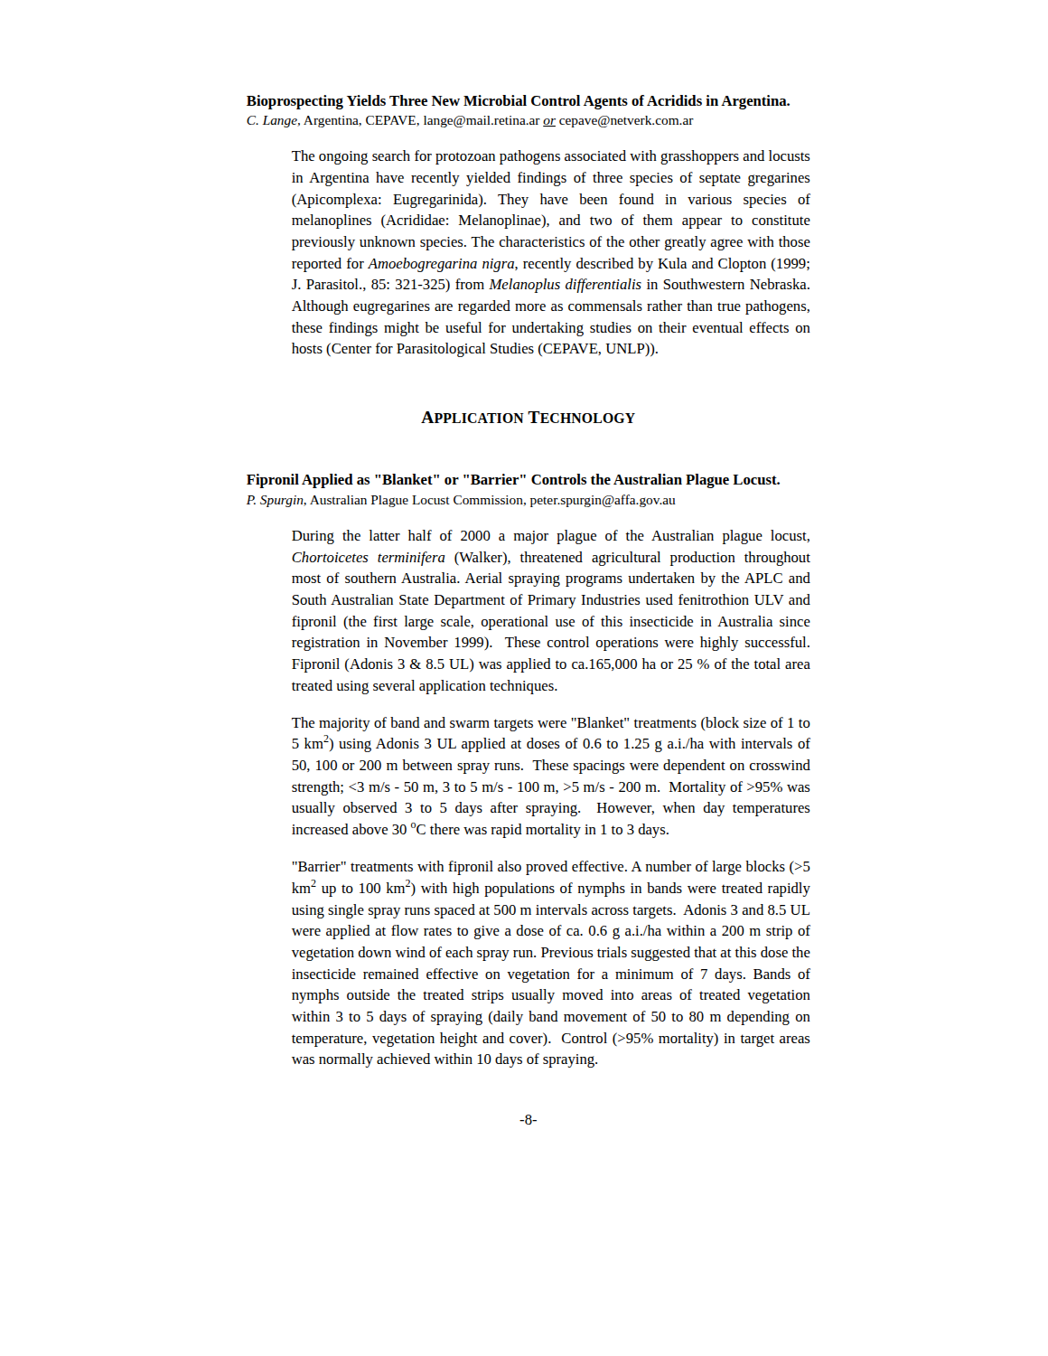Bioprospecting Yields Three New Microbial Control Agents of Acridids in Argentina.
C. Lange, Argentina, CEPAVE, lange@mail.retina.ar or cepave@netverk.com.ar
The ongoing search for protozoan pathogens associated with grasshoppers and locusts in Argentina have recently yielded findings of three species of septate gregarines (Apicomplexa: Eugregarinida). They have been found in various species of melanoplines (Acrididae: Melanoplinae), and two of them appear to constitute previously unknown species. The characteristics of the other greatly agree with those reported for Amoebogregarina nigra, recently described by Kula and Clopton (1999; J. Parasitol., 85: 321-325) from Melanoplus differentialis in Southwestern Nebraska. Although eugregarines are regarded more as commensals rather than true pathogens, these findings might be useful for undertaking studies on their eventual effects on hosts (Center for Parasitological Studies (CEPAVE, UNLP)).
APPLICATION TECHNOLOGY
Fipronil Applied as "Blanket" or "Barrier" Controls the Australian Plague Locust.
P. Spurgin, Australian Plague Locust Commission, peter.spurgin@affa.gov.au
During the latter half of 2000 a major plague of the Australian plague locust, Chortoicetes terminifera (Walker), threatened agricultural production throughout most of southern Australia. Aerial spraying programs undertaken by the APLC and South Australian State Department of Primary Industries used fenitrothion ULV and fipronil (the first large scale, operational use of this insecticide in Australia since registration in November 1999). These control operations were highly successful. Fipronil (Adonis 3 & 8.5 UL) was applied to ca.165,000 ha or 25 % of the total area treated using several application techniques.
The majority of band and swarm targets were "Blanket" treatments (block size of 1 to 5 km2) using Adonis 3 UL applied at doses of 0.6 to 1.25 g a.i./ha with intervals of 50, 100 or 200 m between spray runs. These spacings were dependent on crosswind strength; <3 m/s - 50 m, 3 to 5 m/s - 100 m, >5 m/s - 200 m. Mortality of >95% was usually observed 3 to 5 days after spraying. However, when day temperatures increased above 30 oC there was rapid mortality in 1 to 3 days.
"Barrier" treatments with fipronil also proved effective. A number of large blocks (>5 km2 up to 100 km2) with high populations of nymphs in bands were treated rapidly using single spray runs spaced at 500 m intervals across targets. Adonis 3 and 8.5 UL were applied at flow rates to give a dose of ca. 0.6 g a.i./ha within a 200 m strip of vegetation down wind of each spray run. Previous trials suggested that at this dose the insecticide remained effective on vegetation for a minimum of 7 days. Bands of nymphs outside the treated strips usually moved into areas of treated vegetation within 3 to 5 days of spraying (daily band movement of 50 to 80 m depending on temperature, vegetation height and cover). Control (>95% mortality) in target areas was normally achieved within 10 days of spraying.
-8-